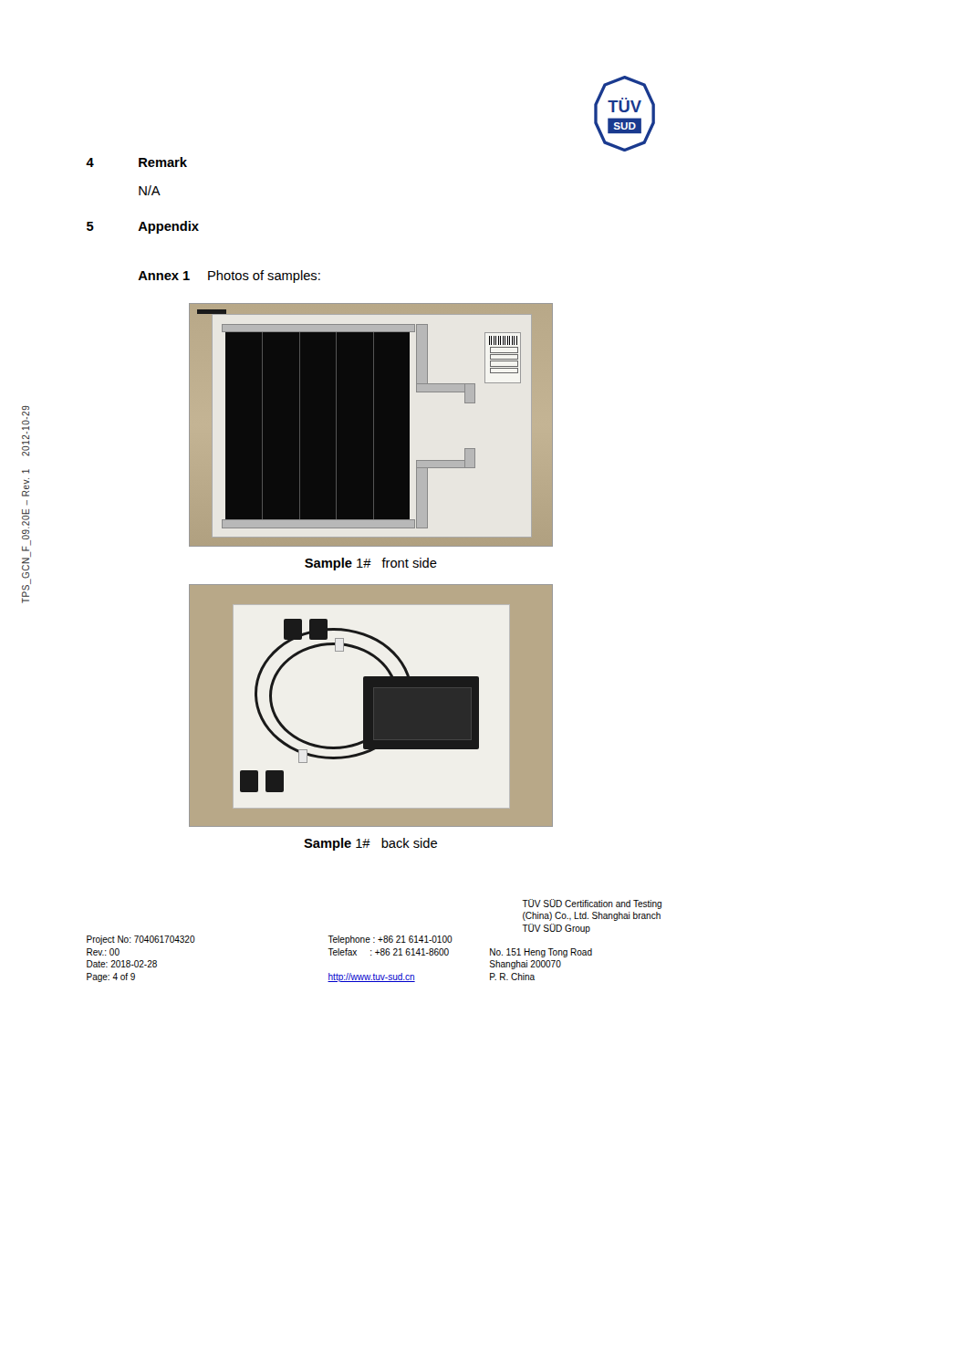TÜV
TÜV SUD
TPS_GCN_F_09.20E – Rev. 1 2012-10-29
4 Remark
N/A
5 Appendix
Annex 1 Photos of samples:
Sample 1# front side
Sample 1# back side
TÜV SÜD Certification and Testing
(China) Co., Ltd. Shanghai branch
TÜV SÜD Group
| Project No: 704061704320 Rev.: 00 Date: 2018-02-28 Page: 4 of 9 | Telephone : +86 21 6141-0100 Telefax : +86 21 6141-8600 http://www.tuv-sud.cn | No. 151 Heng Tong Road Shanghai 200070 P. R. China |